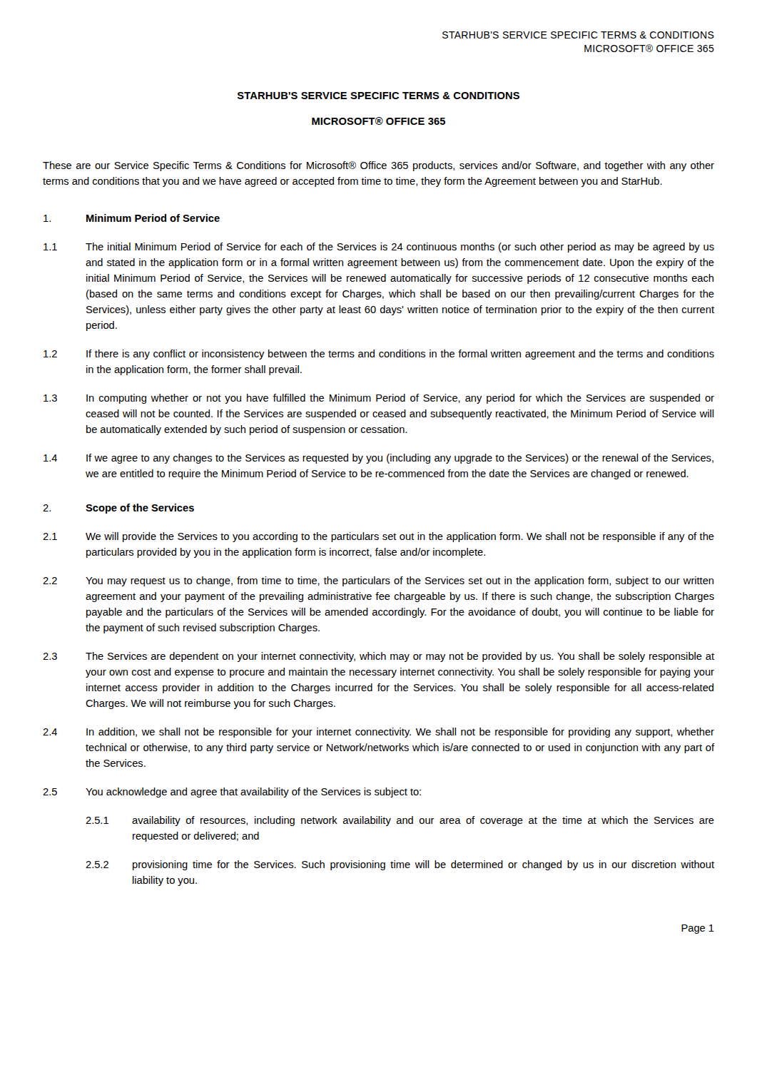STARHUB'S SERVICE SPECIFIC TERMS & CONDITIONS
MICROSOFT® OFFICE 365
STARHUB'S SERVICE SPECIFIC TERMS & CONDITIONS
MICROSOFT® OFFICE 365
These are our Service Specific Terms & Conditions for Microsoft® Office 365 products, services and/or Software, and together with any other terms and conditions that you and we have agreed or accepted from time to time, they form the Agreement between you and StarHub.
1.
Minimum Period of Service
1.1
The initial Minimum Period of Service for each of the Services is 24 continuous months (or such other period as may be agreed by us and stated in the application form or in a formal written agreement between us) from the commencement date. Upon the expiry of the initial Minimum Period of Service, the Services will be renewed automatically for successive periods of 12 consecutive months each (based on the same terms and conditions except for Charges, which shall be based on our then prevailing/current Charges for the Services), unless either party gives the other party at least 60 days' written notice of termination prior to the expiry of the then current period.
1.2
If there is any conflict or inconsistency between the terms and conditions in the formal written agreement and the terms and conditions in the application form, the former shall prevail.
1.3
In computing whether or not you have fulfilled the Minimum Period of Service, any period for which the Services are suspended or ceased will not be counted. If the Services are suspended or ceased and subsequently reactivated, the Minimum Period of Service will be automatically extended by such period of suspension or cessation.
1.4
If we agree to any changes to the Services as requested by you (including any upgrade to the Services) or the renewal of the Services, we are entitled to require the Minimum Period of Service to be re-commenced from the date the Services are changed or renewed.
2.
Scope of the Services
2.1
We will provide the Services to you according to the particulars set out in the application form. We shall not be responsible if any of the particulars provided by you in the application form is incorrect, false and/or incomplete.
2.2
You may request us to change, from time to time, the particulars of the Services set out in the application form, subject to our written agreement and your payment of the prevailing administrative fee chargeable by us. If there is such change, the subscription Charges payable and the particulars of the Services will be amended accordingly. For the avoidance of doubt, you will continue to be liable for the payment of such revised subscription Charges.
2.3
The Services are dependent on your internet connectivity, which may or may not be provided by us. You shall be solely responsible at your own cost and expense to procure and maintain the necessary internet connectivity. You shall be solely responsible for paying your internet access provider in addition to the Charges incurred for the Services. You shall be solely responsible for all access-related Charges. We will not reimburse you for such Charges.
2.4
In addition, we shall not be responsible for your internet connectivity. We shall not be responsible for providing any support, whether technical or otherwise, to any third party service or Network/networks which is/are connected to or used in conjunction with any part of the Services.
2.5
You acknowledge and agree that availability of the Services is subject to:
2.5.1
availability of resources, including network availability and our area of coverage at the time at which the Services are requested or delivered; and
2.5.2
provisioning time for the Services. Such provisioning time will be determined or changed by us in our discretion without liability to you.
Page 1